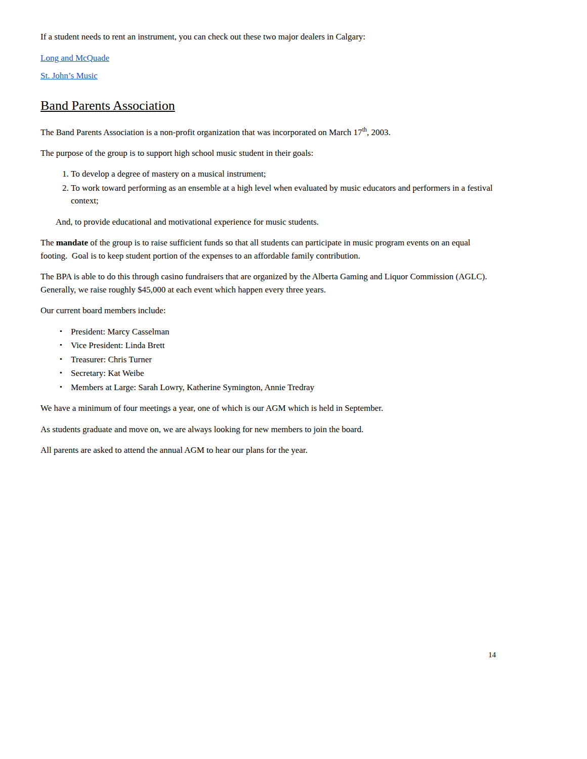If a student needs to rent an instrument, you can check out these two major dealers in Calgary:
Long and McQuade
St. John’s Music
Band Parents Association
The Band Parents Association is a non-profit organization that was incorporated on March 17th, 2003.
The purpose of the group is to support high school music student in their goals:
To develop a degree of mastery on a musical instrument;
To work toward performing as an ensemble at a high level when evaluated by music educators and performers in a festival context;
And, to provide educational and motivational experience for music students.
The mandate of the group is to raise sufficient funds so that all students can participate in music program events on an equal footing. Goal is to keep student portion of the expenses to an affordable family contribution.
The BPA is able to do this through casino fundraisers that are organized by the Alberta Gaming and Liquor Commission (AGLC). Generally, we raise roughly $45,000 at each event which happen every three years.
Our current board members include:
President: Marcy Casselman
Vice President: Linda Brett
Treasurer: Chris Turner
Secretary: Kat Weibe
Members at Large: Sarah Lowry, Katherine Symington, Annie Tredray
We have a minimum of four meetings a year, one of which is our AGM which is held in September.
As students graduate and move on, we are always looking for new members to join the board.
All parents are asked to attend the annual AGM to hear our plans for the year.
14